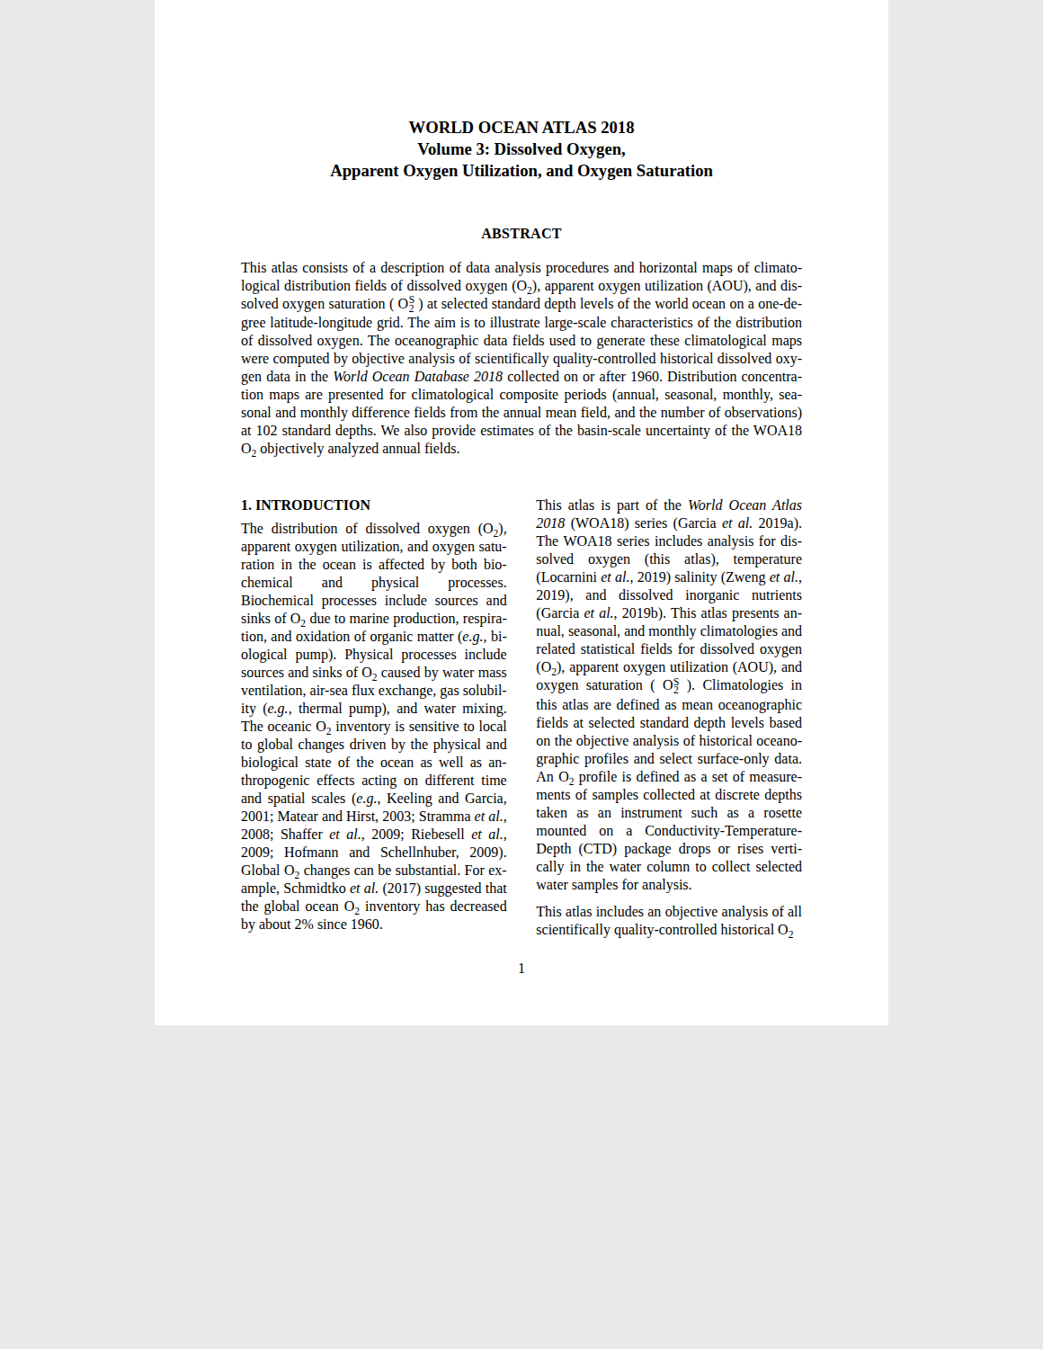WORLD OCEAN ATLAS 2018 Volume 3: Dissolved Oxygen, Apparent Oxygen Utilization, and Oxygen Saturation
ABSTRACT
This atlas consists of a description of data analysis procedures and horizontal maps of climatological distribution fields of dissolved oxygen (O2), apparent oxygen utilization (AOU), and dissolved oxygen saturation ( OS2 ) at selected standard depth levels of the world ocean on a one-degree latitude-longitude grid. The aim is to illustrate large-scale characteristics of the distribution of dissolved oxygen. The oceanographic data fields used to generate these climatological maps were computed by objective analysis of scientifically quality-controlled historical dissolved oxygen data in the World Ocean Database 2018 collected on or after 1960. Distribution concentration maps are presented for climatological composite periods (annual, seasonal, monthly, seasonal and monthly difference fields from the annual mean field, and the number of observations) at 102 standard depths. We also provide estimates of the basin-scale uncertainty of the WOA18 O2 objectively analyzed annual fields.
1. INTRODUCTION
The distribution of dissolved oxygen (O2), apparent oxygen utilization, and oxygen saturation in the ocean is affected by both biochemical and physical processes. Biochemical processes include sources and sinks of O2 due to marine production, respiration, and oxidation of organic matter (e.g., biological pump). Physical processes include sources and sinks of O2 caused by water mass ventilation, air-sea flux exchange, gas solubility (e.g., thermal pump), and water mixing. The oceanic O2 inventory is sensitive to local to global changes driven by the physical and biological state of the ocean as well as anthropogenic effects acting on different time and spatial scales (e.g., Keeling and Garcia, 2001; Matear and Hirst, 2003; Stramma et al., 2008; Shaffer et al., 2009; Riebesell et al., 2009; Hofmann and Schellnhuber, 2009). Global O2 changes can be substantial. For example, Schmidtko et al. (2017) suggested that the global ocean O2 inventory has decreased by about 2% since 1960.
This atlas is part of the World Ocean Atlas 2018 (WOA18) series (Garcia et al. 2019a). The WOA18 series includes analysis for dissolved oxygen (this atlas), temperature (Locarnini et al., 2019) salinity (Zweng et al., 2019), and dissolved inorganic nutrients (Garcia et al., 2019b). This atlas presents annual, seasonal, and monthly climatologies and related statistical fields for dissolved oxygen (O2), apparent oxygen utilization (AOU), and oxygen saturation ( OS2 ). Climatologies in this atlas are defined as mean oceanographic fields at selected standard depth levels based on the objective analysis of historical oceanographic profiles and select surface-only data. An O2 profile is defined as a set of measurements of samples collected at discrete depths taken as an instrument such as a rosette mounted on a Conductivity-Temperature-Depth (CTD) package drops or rises vertically in the water column to collect selected water samples for analysis.
This atlas includes an objective analysis of all scientifically quality-controlled historical O2
1